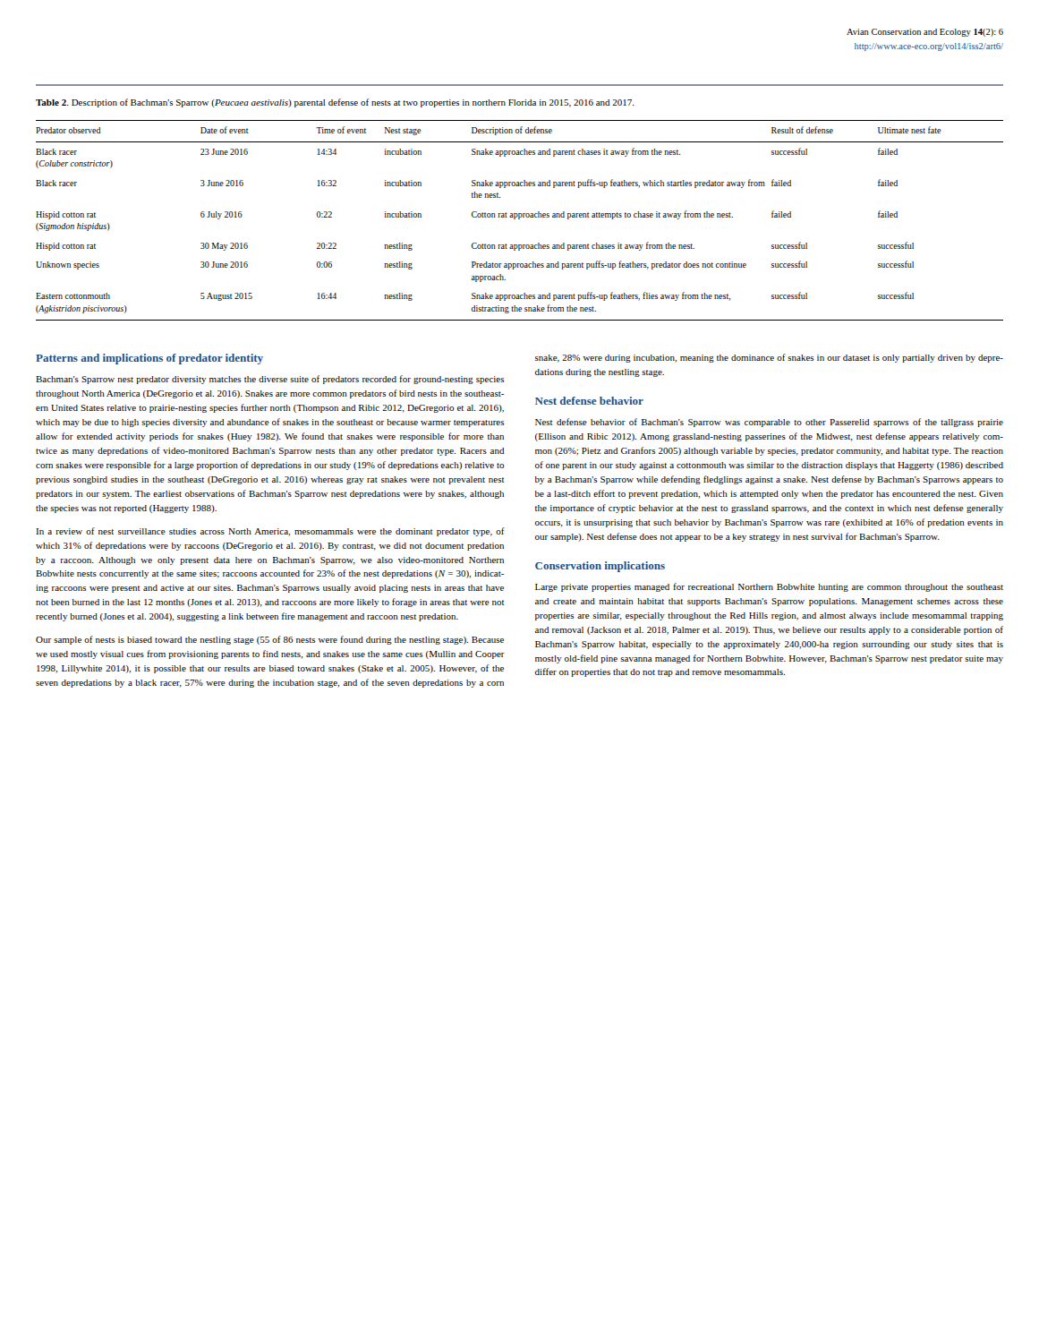Avian Conservation and Ecology 14(2): 6
http://www.ace-eco.org/vol14/iss2/art6/
Table 2. Description of Bachman's Sparrow (Peucaea aestivalis) parental defense of nests at two properties in northern Florida in 2015, 2016 and 2017.
| Predator observed | Date of event | Time of event | Nest stage | Description of defense | Result of defense | Ultimate nest fate |
| --- | --- | --- | --- | --- | --- | --- |
| Black racer ( Coluber constrictor ) | 23 June 2016 | 14:34 | incubation | Snake approaches and parent chases it away from the nest. | successful | failed |
| Black racer | 3 June 2016 | 16:32 | incubation | Snake approaches and parent puffs-up feathers, which startles predator away from the nest. | failed | failed |
| Hispid cotton rat ( Sigmodon hispidus ) | 6 July 2016 | 0:22 | incubation | Cotton rat approaches and parent attempts to chase it away from the nest. | failed | failed |
| Hispid cotton rat | 30 May 2016 | 20:22 | nestling | Cotton rat approaches and parent chases it away from the nest. | successful | successful |
| Unknown species | 30 June 2016 | 0:06 | nestling | Predator approaches and parent puffs-up feathers, predator does not continue approach. | successful | successful |
| Eastern cottonmouth ( Agkistridon piscivorous ) | 5 August 2015 | 16:44 | nestling | Snake approaches and parent puffs-up feathers, flies away from the nest, distracting the snake from the nest. | successful | successful |
Patterns and implications of predator identity
Bachman's Sparrow nest predator diversity matches the diverse suite of predators recorded for ground-nesting species throughout North America (DeGregorio et al. 2016). Snakes are more common predators of bird nests in the southeastern United States relative to prairie-nesting species further north (Thompson and Ribic 2012, DeGregorio et al. 2016), which may be due to high species diversity and abundance of snakes in the southeast or because warmer temperatures allow for extended activity periods for snakes (Huey 1982). We found that snakes were responsible for more than twice as many depredations of video-monitored Bachman's Sparrow nests than any other predator type. Racers and corn snakes were responsible for a large proportion of depredations in our study (19% of depredations each) relative to previous songbird studies in the southeast (DeGregorio et al. 2016) whereas gray rat snakes were not prevalent nest predators in our system. The earliest observations of Bachman's Sparrow nest depredations were by snakes, although the species was not reported (Haggerty 1988).
In a review of nest surveillance studies across North America, mesomammals were the dominant predator type, of which 31% of depredations were by raccoons (DeGregorio et al. 2016). By contrast, we did not document predation by a raccoon. Although we only present data here on Bachman's Sparrow, we also video-monitored Northern Bobwhite nests concurrently at the same sites; raccoons accounted for 23% of the nest depredations (N = 30), indicating raccoons were present and active at our sites. Bachman's Sparrows usually avoid placing nests in areas that have not been burned in the last 12 months (Jones et al. 2013), and raccoons are more likely to forage in areas that were not recently burned (Jones et al. 2004), suggesting a link between fire management and raccoon nest predation.
Our sample of nests is biased toward the nestling stage (55 of 86 nests were found during the nestling stage). Because we used mostly visual cues from provisioning parents to find nests, and snakes use the same cues (Mullin and Cooper 1998, Lillywhite 2014), it is possible that our results are biased toward snakes (Stake et al. 2005). However, of the seven depredations by a black racer, 57% were during the incubation stage, and of the seven depredations by a corn snake, 28% were during incubation, meaning the dominance of snakes in our dataset is only partially driven by depredations during the nestling stage.
Nest defense behavior
Nest defense behavior of Bachman's Sparrow was comparable to other Passerelid sparrows of the tallgrass prairie (Ellison and Ribic 2012). Among grassland-nesting passerines of the Midwest, nest defense appears relatively common (26%; Pietz and Granfors 2005) although variable by species, predator community, and habitat type. The reaction of one parent in our study against a cottonmouth was similar to the distraction displays that Haggerty (1986) described by a Bachman's Sparrow while defending fledglings against a snake. Nest defense by Bachman's Sparrows appears to be a last-ditch effort to prevent predation, which is attempted only when the predator has encountered the nest. Given the importance of cryptic behavior at the nest to grassland sparrows, and the context in which nest defense generally occurs, it is unsurprising that such behavior by Bachman's Sparrow was rare (exhibited at 16% of predation events in our sample). Nest defense does not appear to be a key strategy in nest survival for Bachman's Sparrow.
Conservation implications
Large private properties managed for recreational Northern Bobwhite hunting are common throughout the southeast and create and maintain habitat that supports Bachman's Sparrow populations. Management schemes across these properties are similar, especially throughout the Red Hills region, and almost always include mesomammal trapping and removal (Jackson et al. 2018, Palmer et al. 2019). Thus, we believe our results apply to a considerable portion of Bachman's Sparrow habitat, especially to the approximately 240,000-ha region surrounding our study sites that is mostly old-field pine savanna managed for Northern Bobwhite. However, Bachman's Sparrow nest predator suite may differ on properties that do not trap and remove mesomammals.